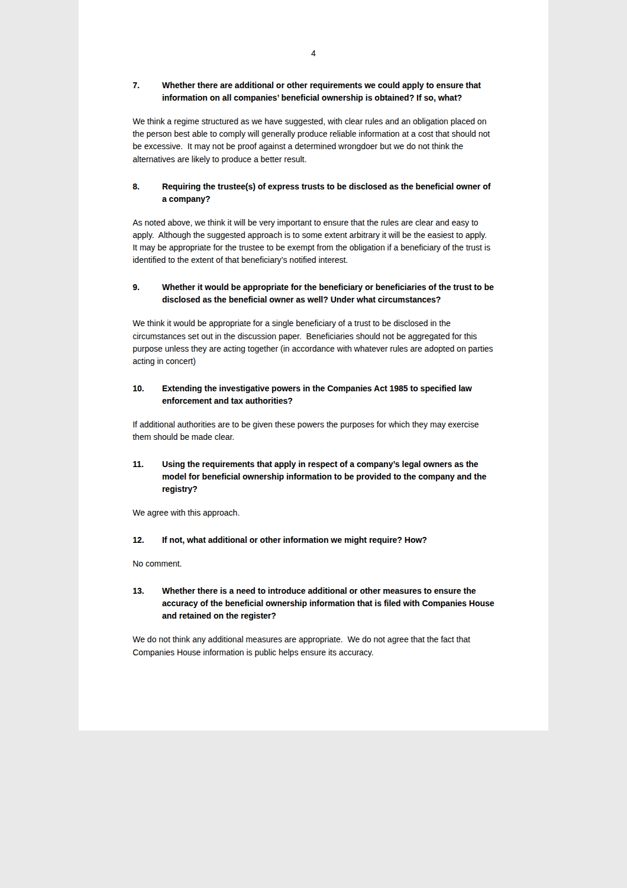4
7. Whether there are additional or other requirements we could apply to ensure that information on all companies’ beneficial ownership is obtained? If so, what?
We think a regime structured as we have suggested, with clear rules and an obligation placed on the person best able to comply will generally produce reliable information at a cost that should not be excessive. It may not be proof against a determined wrongdoer but we do not think the alternatives are likely to produce a better result.
8. Requiring the trustee(s) of express trusts to be disclosed as the beneficial owner of a company?
As noted above, we think it will be very important to ensure that the rules are clear and easy to apply. Although the suggested approach is to some extent arbitrary it will be the easiest to apply. It may be appropriate for the trustee to be exempt from the obligation if a beneficiary of the trust is identified to the extent of that beneficiary’s notified interest.
9. Whether it would be appropriate for the beneficiary or beneficiaries of the trust to be disclosed as the beneficial owner as well? Under what circumstances?
We think it would be appropriate for a single beneficiary of a trust to be disclosed in the circumstances set out in the discussion paper. Beneficiaries should not be aggregated for this purpose unless they are acting together (in accordance with whatever rules are adopted on parties acting in concert)
10. Extending the investigative powers in the Companies Act 1985 to specified law enforcement and tax authorities?
If additional authorities are to be given these powers the purposes for which they may exercise them should be made clear.
11. Using the requirements that apply in respect of a company’s legal owners as the model for beneficial ownership information to be provided to the company and the registry?
We agree with this approach.
12. If not, what additional or other information we might require? How?
No comment.
13. Whether there is a need to introduce additional or other measures to ensure the accuracy of the beneficial ownership information that is filed with Companies House and retained on the register?
We do not think any additional measures are appropriate. We do not agree that the fact that Companies House information is public helps ensure its accuracy.